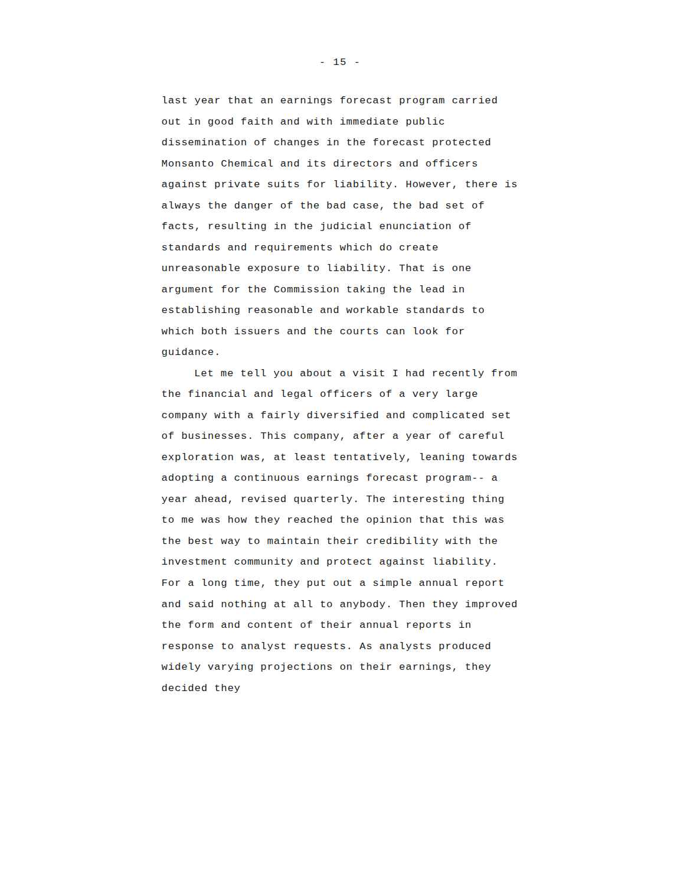- 15 -
last year that an earnings forecast program carried out in good faith and with immediate public dissemination of changes in the forecast protected Monsanto Chemical and its directors and officers against private suits for liability. However, there is always the danger of the bad case, the bad set of facts, resulting in the judicial enunciation of standards and requirements which do create unreasonable exposure to liability. That is one argument for the Commission taking the lead in establishing reasonable and workable standards to which both issuers and the courts can look for guidance.
Let me tell you about a visit I had recently from the financial and legal officers of a very large company with a fairly diversified and complicated set of businesses. This company, after a year of careful exploration was, at least tentatively, leaning towards adopting a continuous earnings forecast program-- a year ahead, revised quarterly. The interesting thing to me was how they reached the opinion that this was the best way to maintain their credibility with the investment community and protect against liability. For a long time, they put out a simple annual report and said nothing at all to anybody. Then they improved the form and content of their annual reports in response to analyst requests. As analysts produced widely varying projections on their earnings, they decided they